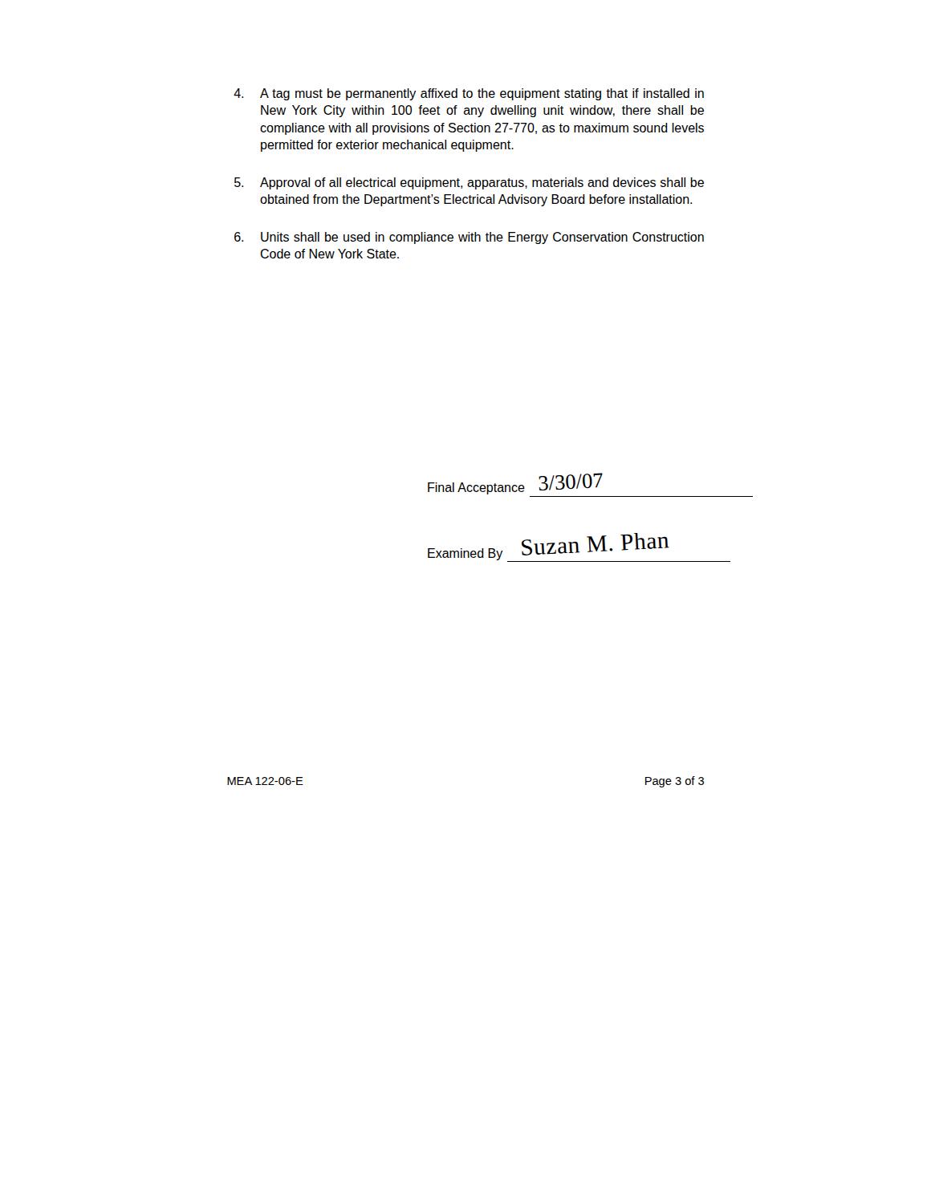4. A tag must be permanently affixed to the equipment stating that if installed in New York City within 100 feet of any dwelling unit window, there shall be compliance with all provisions of Section 27-770, as to maximum sound levels permitted for exterior mechanical equipment.
5. Approval of all electrical equipment, apparatus, materials and devices shall be obtained from the Department’s Electrical Advisory Board before installation.
6. Units shall be used in compliance with the Energy Conservation Construction Code of New York State.
Final Acceptance 3/30/07
Examined By Suzan M. Phan
MEA 122-06-E Page 3 of 3